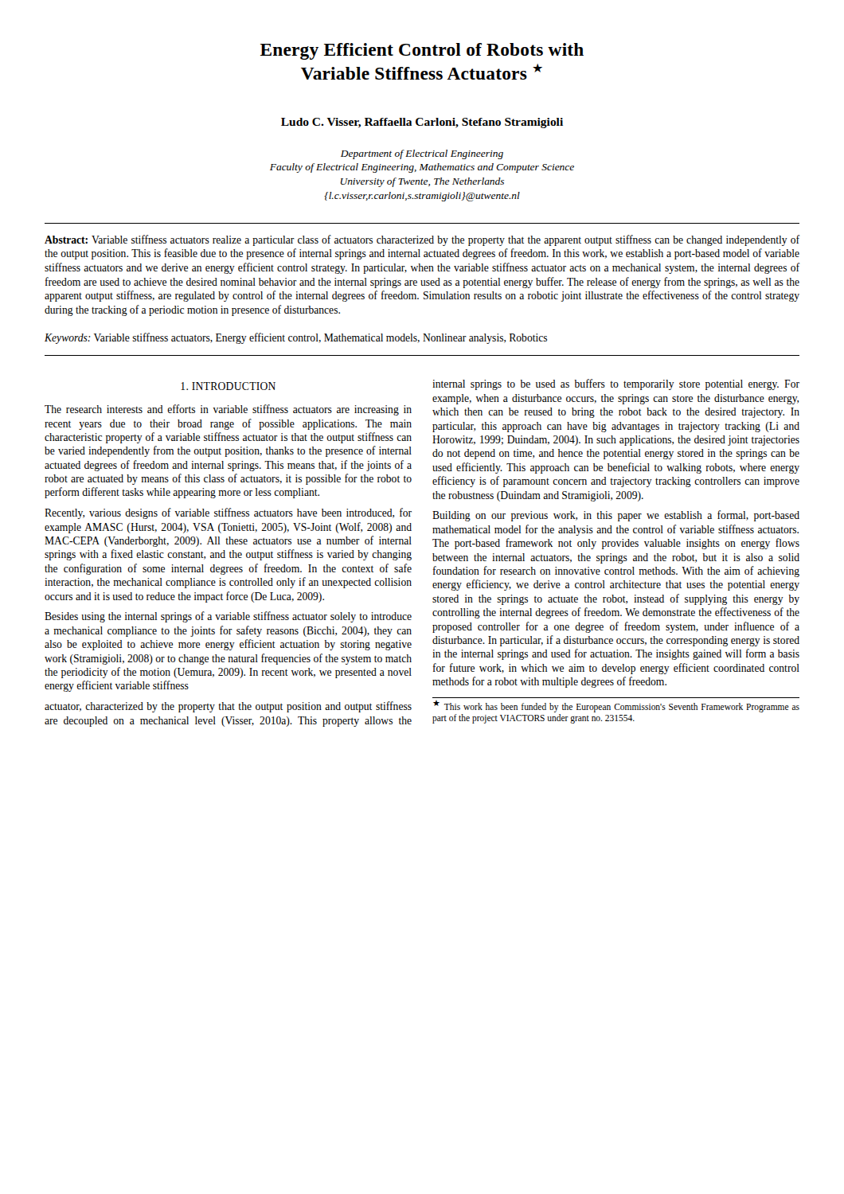Energy Efficient Control of Robots with
Variable Stiffness Actuators ★
Ludo C. Visser, Raffaella Carloni, Stefano Stramigioli
Department of Electrical Engineering
Faculty of Electrical Engineering, Mathematics and Computer Science
University of Twente, The Netherlands
{l.c.visser,r.carloni,s.stramigioli}@utwente.nl
Abstract: Variable stiffness actuators realize a particular class of actuators characterized by the property that the apparent output stiffness can be changed independently of the output position. This is feasible due to the presence of internal springs and internal actuated degrees of freedom. In this work, we establish a port-based model of variable stiffness actuators and we derive an energy efficient control strategy. In particular, when the variable stiffness actuator acts on a mechanical system, the internal degrees of freedom are used to achieve the desired nominal behavior and the internal springs are used as a potential energy buffer. The release of energy from the springs, as well as the apparent output stiffness, are regulated by control of the internal degrees of freedom. Simulation results on a robotic joint illustrate the effectiveness of the control strategy during the tracking of a periodic motion in presence of disturbances.
Keywords: Variable stiffness actuators, Energy efficient control, Mathematical models, Nonlinear analysis, Robotics
1. Introduction
The research interests and efforts in variable stiffness actuators are increasing in recent years due to their broad range of possible applications. The main characteristic property of a variable stiffness actuator is that the output stiffness can be varied independently from the output position, thanks to the presence of internal actuated degrees of freedom and internal springs. This means that, if the joints of a robot are actuated by means of this class of actuators, it is possible for the robot to perform different tasks while appearing more or less compliant.
Recently, various designs of variable stiffness actuators have been introduced, for example AMASC (Hurst, 2004), VSA (Tonietti, 2005), VS-Joint (Wolf, 2008) and MAC-CEPA (Vanderborght, 2009). All these actuators use a number of internal springs with a fixed elastic constant, and the output stiffness is varied by changing the configuration of some internal degrees of freedom. In the context of safe interaction, the mechanical compliance is controlled only if an unexpected collision occurs and it is used to reduce the impact force (De Luca, 2009).
Besides using the internal springs of a variable stiffness actuator solely to introduce a mechanical compliance to the joints for safety reasons (Bicchi, 2004), they can also be exploited to achieve more energy efficient actuation by storing negative work (Stramigioli, 2008) or to change the natural frequencies of the system to match the periodicity of the motion (Uemura, 2009). In recent work, we presented a novel energy efficient variable stiffness
actuator, characterized by the property that the output position and output stiffness are decoupled on a mechanical level (Visser, 2010a). This property allows the internal springs to be used as buffers to temporarily store potential energy. For example, when a disturbance occurs, the springs can store the disturbance energy, which then can be reused to bring the robot back to the desired trajectory. In particular, this approach can have big advantages in trajectory tracking (Li and Horowitz, 1999; Duindam, 2004). In such applications, the desired joint trajectories do not depend on time, and hence the potential energy stored in the springs can be used efficiently. This approach can be beneficial to walking robots, where energy efficiency is of paramount concern and trajectory tracking controllers can improve the robustness (Duindam and Stramigioli, 2009).
Building on our previous work, in this paper we establish a formal, port-based mathematical model for the analysis and the control of variable stiffness actuators. The port-based framework not only provides valuable insights on energy flows between the internal actuators, the springs and the robot, but it is also a solid foundation for research on innovative control methods. With the aim of achieving energy efficiency, we derive a control architecture that uses the potential energy stored in the springs to actuate the robot, instead of supplying this energy by controlling the internal degrees of freedom. We demonstrate the effectiveness of the proposed controller for a one degree of freedom system, under influence of a disturbance. In particular, if a disturbance occurs, the corresponding energy is stored in the internal springs and used for actuation. The insights gained will form a basis for future work, in which we aim to develop energy efficient coordinated control methods for a robot with multiple degrees of freedom.
★ This work has been funded by the European Commission's Seventh Framework Programme as part of the project VIACTORS under grant no. 231554.